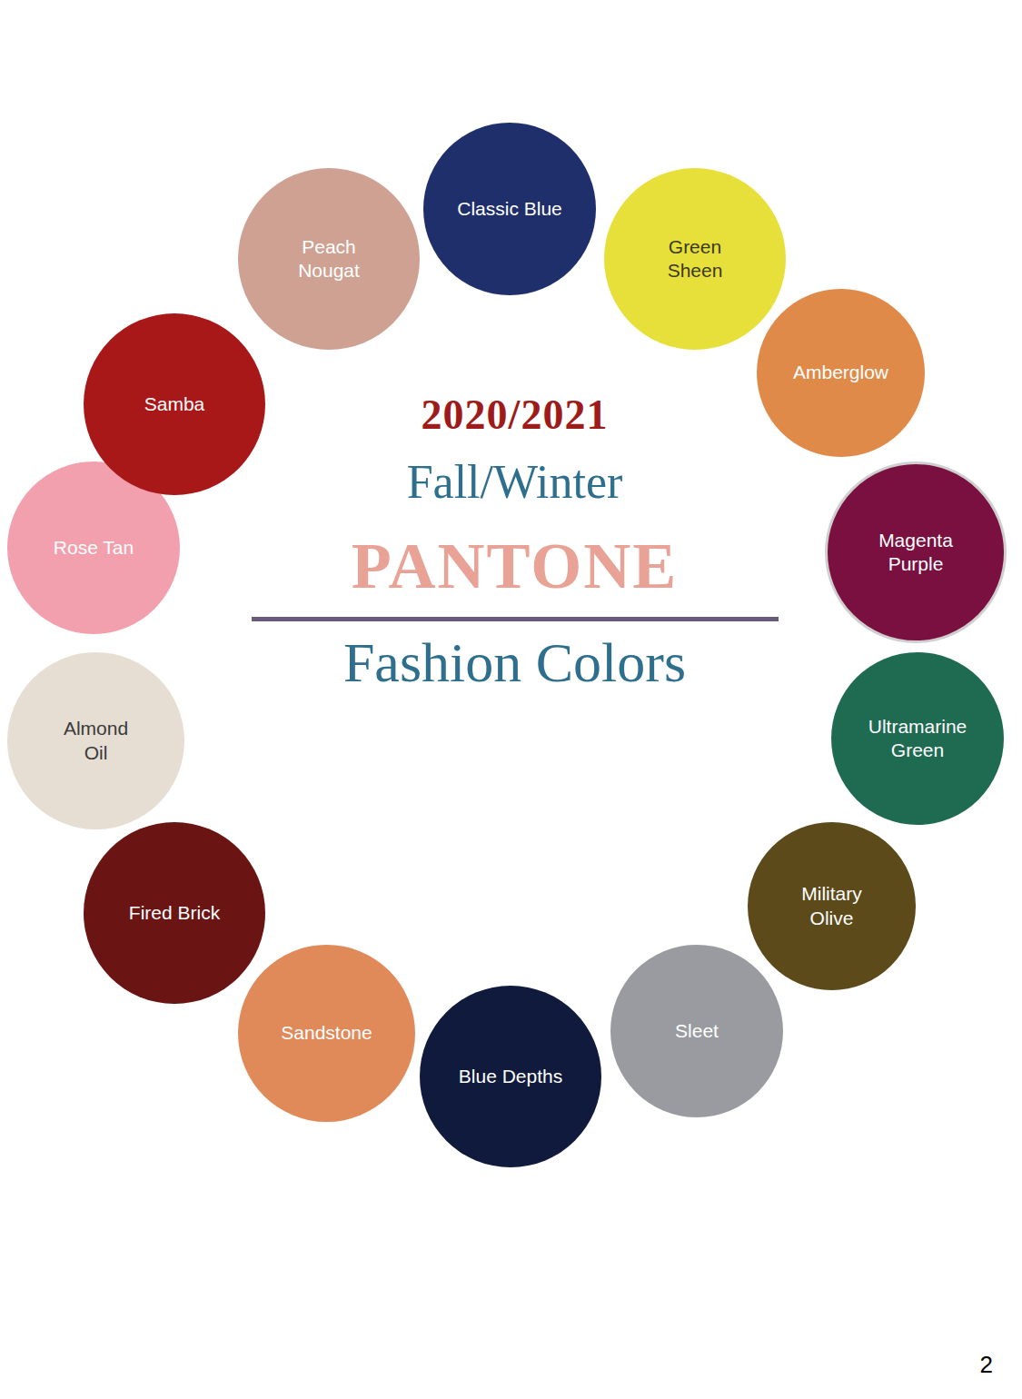2020/2021
Fall/Winter
PANTONE
Fashion Colors
Classic Blue
Green
Sheen
Amberglow
Magenta
Purple
Ultramarine
Green
Military
Olive
Sleet
Blue Depths
Sandstone
Fired Brick
Almond
Oil
Rose Tan
Samba
Peach
Nougat
2